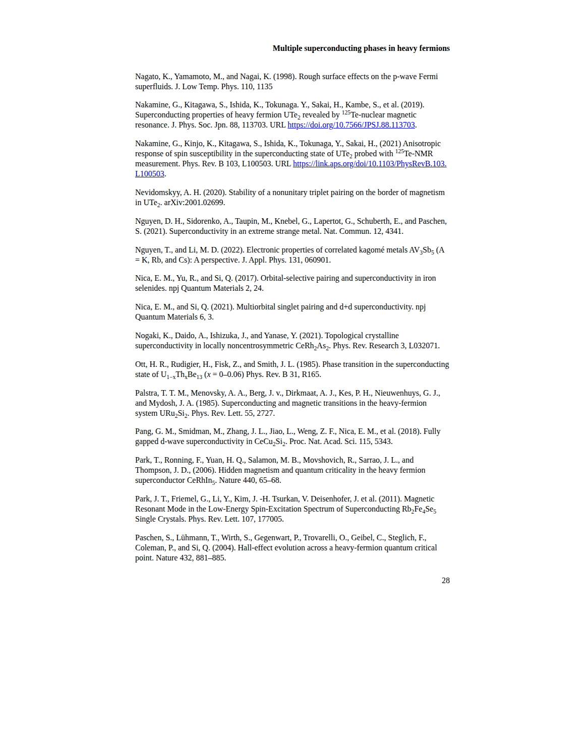Multiple superconducting phases in heavy fermions
Nagato, K., Yamamoto, M., and Nagai, K. (1998). Rough surface effects on the p-wave Fermi superfluids. J. Low Temp. Phys. 110, 1135
Nakamine, G., Kitagawa, S., Ishida, K., Tokunaga. Y., Sakai, H., Kambe, S., et al. (2019). Superconducting properties of heavy fermion UTe2 revealed by 125Te-nuclear magnetic resonance. J. Phys. Soc. Jpn. 88, 113703. URL https://doi.org/10.7566/JPSJ.88.113703.
Nakamine, G., Kinjo, K., Kitagawa, S., Ishida, K., Tokunaga, Y., Sakai, H., (2021) Anisotropic response of spin susceptibility in the superconducting state of UTe2 probed with 125Te-NMR measurement. Phys. Rev. B 103, L100503. URL https://link.aps.org/doi/10.1103/PhysRevB.103.L100503.
Nevidomskyy, A. H. (2020). Stability of a nonunitary triplet pairing on the border of magnetism in UTe2. arXiv:2001.02699.
Nguyen, D. H., Sidorenko, A., Taupin, M., Knebel, G., Lapertot, G., Schuberth, E., and Paschen, S. (2021). Superconductivity in an extreme strange metal. Nat. Commun. 12, 4341.
Nguyen, T., and Li, M. D. (2022). Electronic properties of correlated kagomé metals AV3Sb5 (A = K, Rb, and Cs): A perspective. J. Appl. Phys. 131, 060901.
Nica, E. M., Yu, R., and Si, Q. (2017). Orbital-selective pairing and superconductivity in iron selenides. npj Quantum Materials 2, 24.
Nica, E. M., and Si, Q. (2021). Multiorbital singlet pairing and d+d superconductivity. npj Quantum Materials 6, 3.
Nogaki, K., Daido, A., Ishizuka, J., and Yanase, Y. (2021). Topological crystalline superconductivity in locally noncentrosymmetric CeRh2As2. Phys. Rev. Research 3, L032071.
Ott, H. R., Rudigier, H., Fisk, Z., and Smith, J. L. (1985). Phase transition in the superconducting state of U1−xThxBe13 (x = 0–0.06) Phys. Rev. B 31, R165.
Palstra, T. T. M., Menovsky, A. A., Berg, J. v., Dirkmaat, A. J., Kes, P. H., Nieuwenhuys, G. J., and Mydosh, J. A. (1985). Superconducting and magnetic transitions in the heavy-fermion system URu2Si2. Phys. Rev. Lett. 55, 2727.
Pang, G. M., Smidman, M., Zhang, J. L., Jiao, L., Weng, Z. F., Nica, E. M., et al. (2018). Fully gapped d-wave superconductivity in CeCu2Si2. Proc. Nat. Acad. Sci. 115, 5343.
Park, T., Ronning, F., Yuan, H. Q., Salamon, M. B., Movshovich, R., Sarrao, J. L., and Thompson, J. D., (2006). Hidden magnetism and quantum criticality in the heavy fermion superconductor CeRhIn5. Nature 440, 65–68.
Park, J. T., Friemel, G., Li, Y., Kim, J. -H. Tsurkan, V. Deisenhofer, J. et al. (2011). Magnetic Resonant Mode in the Low-Energy Spin-Excitation Spectrum of Superconducting Rb2Fe4Se5 Single Crystals. Phys. Rev. Lett. 107, 177005.
Paschen, S., Lühmann, T., Wirth, S., Gegenwart, P., Trovarelli, O., Geibel, C., Steglich, F., Coleman, P., and Si, Q. (2004). Hall-effect evolution across a heavy-fermion quantum critical point. Nature 432, 881–885.
28